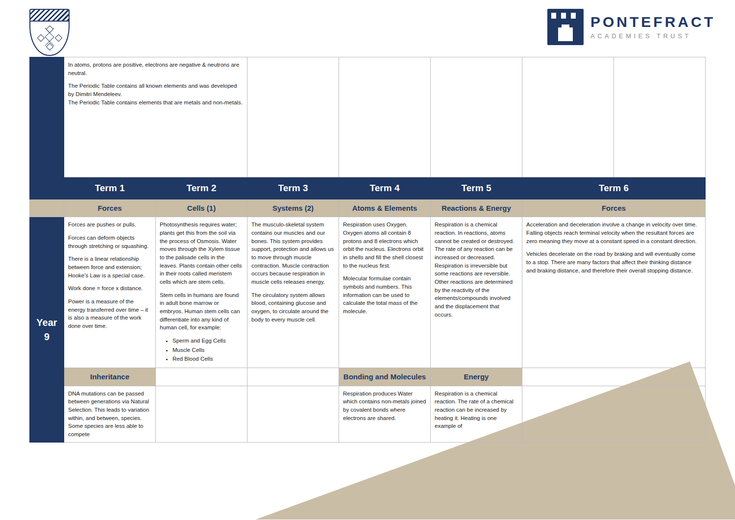PONTEFRACT
ACADEMIES TRUST
| | In atoms, protons are positive, electrons are negative & neutrons are neutral. The Periodic Table contains all known elements and was developed by Dimitri Mendeleev. The Periodic Table contains elements that are metals and non-metals. | | | | | |
| | Term 1 | Term 2 | Term 3 | Term 4 | Term 5 | Term 6 |
| | Forces | Cells (1) | Systems (2) | Atoms & Elements | Reactions & Energy | Forces |
| Year 9 | Forces are pushes or pulls. Forces can deform objects through stretching or squashing. There is a linear relationship between force and extension; Hooke’s Law is a special case. Work done = force x distance. Power is a measure of the energy transferred over time – it is also a measure of the work done over time. | Photosynthesis requires water; plants get this from the soil via the process of Osmosis. Water moves through the Xylem tissue to the palisade cells in the leaves. Plants contain other cells in their roots called meristem cells which are stem cells. Stem cells in humans are found in adult bone marrow or embryos. Human stem cells can differentiate into any kind of human cell, for example: Sperm and Egg Cells Muscle Cells Red Blood Cells | The musculo-skeletal system contains our muscles and our bones. This system provides support, protection and allows us to move through muscle contraction. Muscle contraction occurs because respiration in muscle cells releases energy. The circulatory system allows blood, containing glucose and oxygen, to circulate around the body to every muscle cell. | Respiration uses Oxygen. Oxygen atoms all contain 8 protons and 8 electrons which orbit the nucleus. Electrons orbit in shells and fill the shell closest to the nucleus first. Molecular formulae contain symbols and numbers. This information can be used to calculate the total mass of the molecule. | Respiration is a chemical reaction. In reactions, atoms cannot be created or destroyed. The rate of any reaction can be increased or decreased. Respiration is irreversible but some reactions are reversible. Other reactions are determined by the reactivity of the elements/compounds involved and the displacement that occurs. | Acceleration and deceleration involve a change in velocity over time. Falling objects reach terminal velocity when the resultant forces are zero meaning they move at a constant speed in a constant direction. Vehicles decelerate on the road by braking and will eventually come to a stop. There are many factors that affect their thinking distance and braking distance, and therefore their overall stopping distance. |
| Inheritance | | | Bonding and Molecules | Energy | |
| DNA mutations can be passed between generations via Natural Selection. This leads to variation within, and between, species. Some species are less able to compete | | | Respiration produces Water which contains non-metals joined by covalent bonds where electrons are shared. | Respiration is a chemical reaction. The rate of a chemical reaction can be increased by heating it. Heating is one example of | |